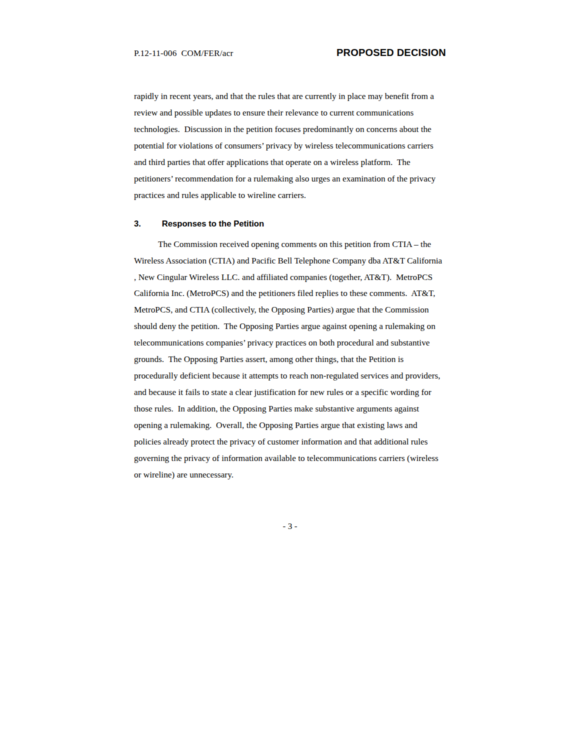P.12-11-006 COM/FER/acr
PROPOSED DECISION
rapidly in recent years, and that the rules that are currently in place may benefit from a review and possible updates to ensure their relevance to current communications technologies. Discussion in the petition focuses predominantly on concerns about the potential for violations of consumers’ privacy by wireless telecommunications carriers and third parties that offer applications that operate on a wireless platform. The petitioners’ recommendation for a rulemaking also urges an examination of the privacy practices and rules applicable to wireline carriers.
3. Responses to the Petition
The Commission received opening comments on this petition from CTIA – the Wireless Association (CTIA) and Pacific Bell Telephone Company dba AT&T California , New Cingular Wireless LLC. and affiliated companies (together, AT&T). MetroPCS California Inc. (MetroPCS) and the petitioners filed replies to these comments. AT&T, MetroPCS, and CTIA (collectively, the Opposing Parties) argue that the Commission should deny the petition. The Opposing Parties argue against opening a rulemaking on telecommunications companies’ privacy practices on both procedural and substantive grounds. The Opposing Parties assert, among other things, that the Petition is procedurally deficient because it attempts to reach non-regulated services and providers, and because it fails to state a clear justification for new rules or a specific wording for those rules. In addition, the Opposing Parties make substantive arguments against opening a rulemaking. Overall, the Opposing Parties argue that existing laws and policies already protect the privacy of customer information and that additional rules governing the privacy of information available to telecommunications carriers (wireless or wireline) are unnecessary.
- 3 -